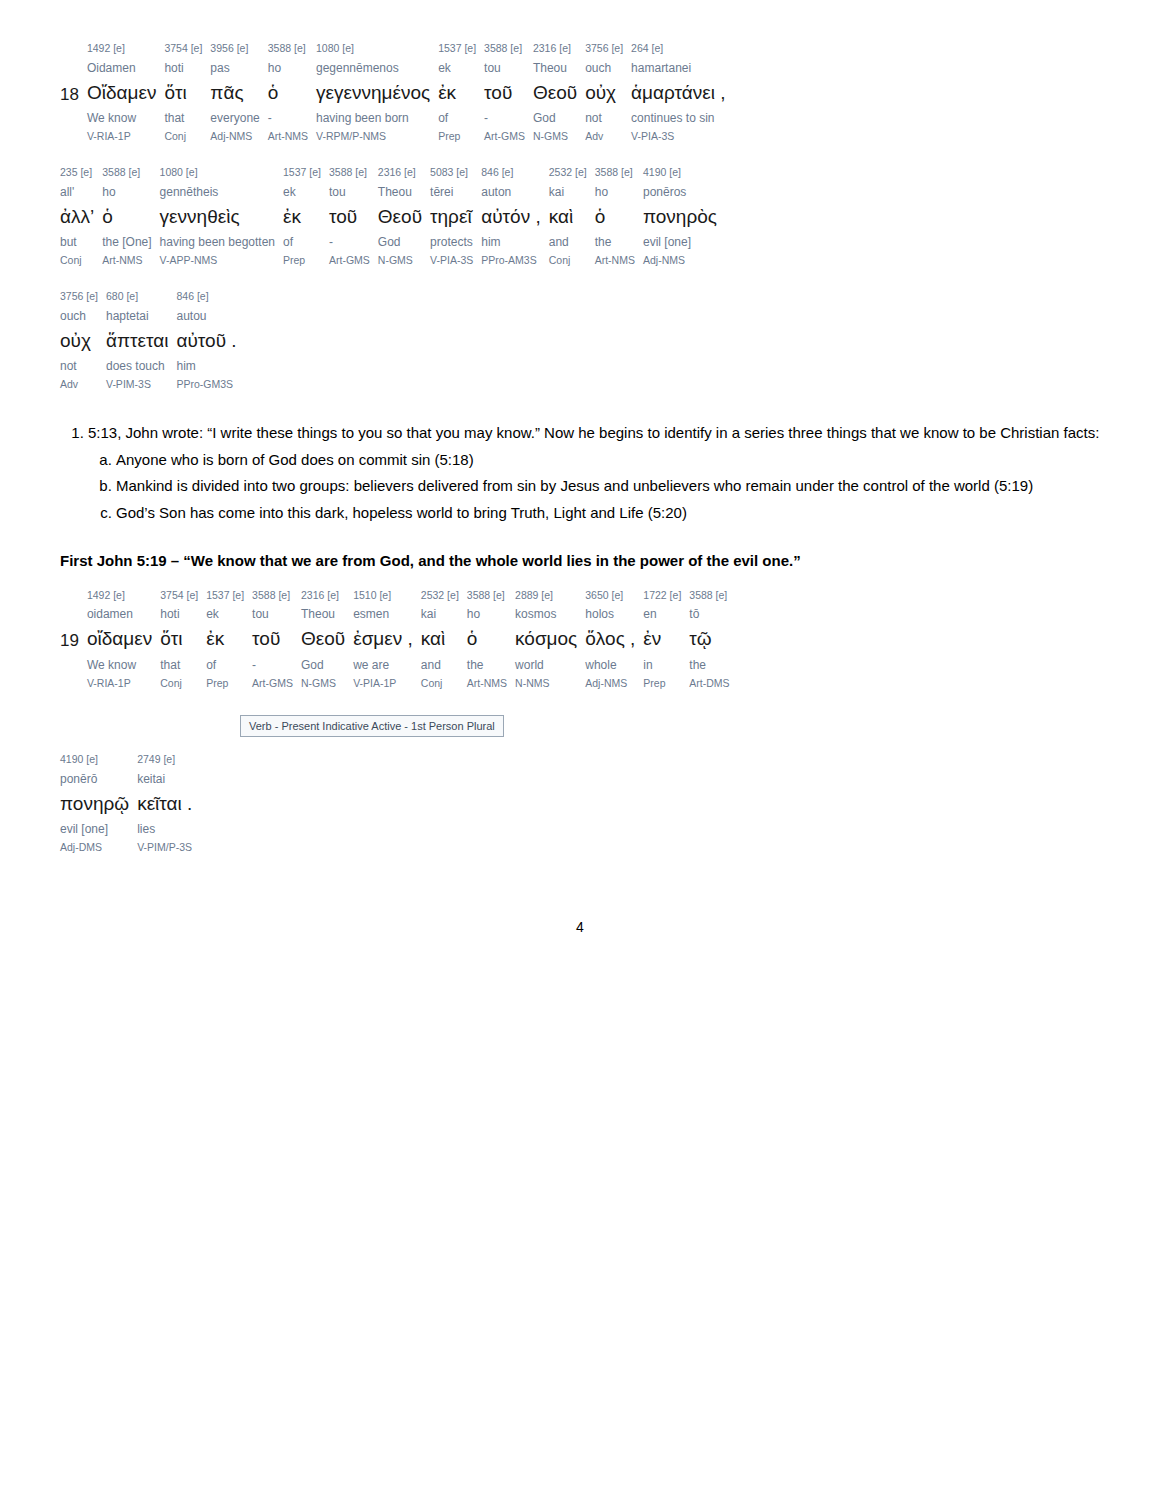| | 1492 [e] | 3754 [e] | 3956 [e] | 3588 [e] | 1080 [e] | 1537 [e] | 3588 [e] | 2316 [e] | 3756 [e] | 264 [e] |
| | Oidamen | hoti | pas | ho | gegennēmenos | ek | tou | Theou | ouch | hamartanei |
| 18 | Οἴδαμεν | ὅτι | πᾶς | ὁ | γεγεννημένος | ἐκ | τοῦ | Θεοῦ | οὐχ | ἁμαρτάνει , |
| | We know | that | everyone | - | having been born | of | - | God | not | continues to sin |
| | V-RIA-1P | Conj | Adj-NMS | Art-NMS | V-RPM/P-NMS | Prep | Art-GMS | N-GMS | Adv | V-PIA-3S |
| 235 [e] | 3588 [e] | 1080 [e] | 1537 [e] | 3588 [e] | 2316 [e] | 5083 [e] | 846 [e] | 2532 [e] | 3588 [e] | 4190 [e] |
| all' | ho | gennētheis | ek | tou | Theou | tērei | auton | kai | ho | ponēros |
| ἀλλ’ | ὁ | γεννηθεὶς | ἐκ | τοῦ | Θεοῦ | τηρεῖ | αὐτόν , | καὶ | ὁ | πονηρὸς |
| but | the [One] | having been begotten | of | - | God | protects | him | and | the | evil [one] |
| Conj | Art-NMS | V-APP-NMS | Prep | Art-GMS | N-GMS | V-PIA-3S | PPro-AM3S | Conj | Art-NMS | Adj-NMS |
| 3756 [e] | 680 [e] | 846 [e] |
| ouch | haptetai | autou |
| οὐχ | ἅπτεται | αὐτοῦ . |
| not | does touch | him |
| Adv | V-PIM-3S | PPro-GM3S |
5:13, John wrote: “I write these things to you so that you may know.” Now he begins to identify in a series three things that we know to be Christian facts:
Anyone who is born of God does on commit sin (5:18)
Mankind is divided into two groups: believers delivered from sin by Jesus and unbelievers who remain under the control of the world (5:19)
God’s Son has come into this dark, hopeless world to bring Truth, Light and Life (5:20)
First John 5:19 – “We know that we are from God, and the whole world lies in the power of the evil one.”
| | 1492 [e] | 3754 [e] | 1537 [e] | 3588 [e] | 2316 [e] | 1510 [e] | 2532 [e] | 3588 [e] | 2889 [e] | 3650 [e] | 1722 [e] | 3588 [e] |
| | oidamen | hoti | ek | tou | Theou | esmen | kai | ho | kosmos | holos | en | tō |
| 19 | οἴδαμεν | ὅτι | ἐκ | τοῦ | Θεοῦ | ἐσμεν , | καὶ | ὁ | κόσμος | ὅλος , | ἐν | τῷ |
| | We know | that | of | - | God | we are | and | the | world | whole | in | the |
| | V-RIA-1P | Conj | Prep | Art-GMS | N-GMS | V-PIA-1P | Conj | Art-NMS | N-NMS | Adj-NMS | Prep | Art-DMS |
Verb - Present Indicative Active - 1st Person Plural
| 4190 [e] | 2749 [e] |
| ponērō | keitai |
| πονηρῷ | κεῖται . |
| evil [one] | lies |
| Adj-DMS | V-PIM/P-3S |
4